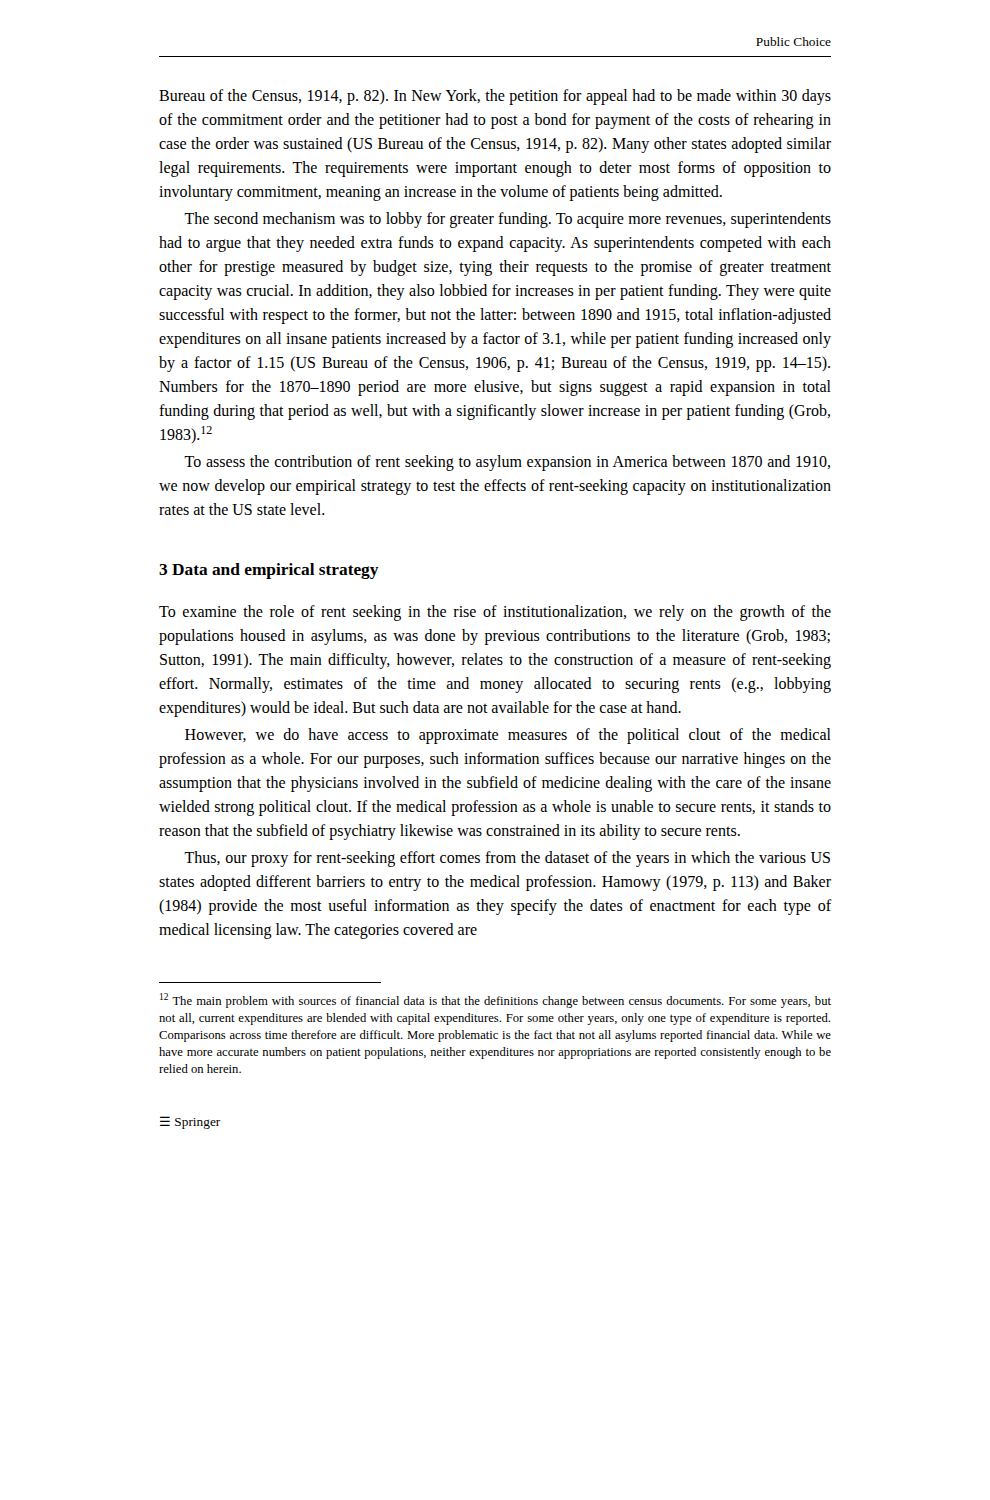Public Choice
Bureau of the Census, 1914, p. 82). In New York, the petition for appeal had to be made within 30 days of the commitment order and the petitioner had to post a bond for payment of the costs of rehearing in case the order was sustained (US Bureau of the Census, 1914, p. 82). Many other states adopted similar legal requirements. The requirements were important enough to deter most forms of opposition to involuntary commitment, meaning an increase in the volume of patients being admitted.
The second mechanism was to lobby for greater funding. To acquire more revenues, superintendents had to argue that they needed extra funds to expand capacity. As superintendents competed with each other for prestige measured by budget size, tying their requests to the promise of greater treatment capacity was crucial. In addition, they also lobbied for increases in per patient funding. They were quite successful with respect to the former, but not the latter: between 1890 and 1915, total inflation-adjusted expenditures on all insane patients increased by a factor of 3.1, while per patient funding increased only by a factor of 1.15 (US Bureau of the Census, 1906, p. 41; Bureau of the Census, 1919, pp. 14–15). Numbers for the 1870–1890 period are more elusive, but signs suggest a rapid expansion in total funding during that period as well, but with a significantly slower increase in per patient funding (Grob, 1983).12
To assess the contribution of rent seeking to asylum expansion in America between 1870 and 1910, we now develop our empirical strategy to test the effects of rent-seeking capacity on institutionalization rates at the US state level.
3 Data and empirical strategy
To examine the role of rent seeking in the rise of institutionalization, we rely on the growth of the populations housed in asylums, as was done by previous contributions to the literature (Grob, 1983; Sutton, 1991). The main difficulty, however, relates to the construction of a measure of rent-seeking effort. Normally, estimates of the time and money allocated to securing rents (e.g., lobbying expenditures) would be ideal. But such data are not available for the case at hand.
However, we do have access to approximate measures of the political clout of the medical profession as a whole. For our purposes, such information suffices because our narrative hinges on the assumption that the physicians involved in the subfield of medicine dealing with the care of the insane wielded strong political clout. If the medical profession as a whole is unable to secure rents, it stands to reason that the subfield of psychiatry likewise was constrained in its ability to secure rents.
Thus, our proxy for rent-seeking effort comes from the dataset of the years in which the various US states adopted different barriers to entry to the medical profession. Hamowy (1979, p. 113) and Baker (1984) provide the most useful information as they specify the dates of enactment for each type of medical licensing law. The categories covered are
12 The main problem with sources of financial data is that the definitions change between census documents. For some years, but not all, current expenditures are blended with capital expenditures. For some other years, only one type of expenditure is reported. Comparisons across time therefore are difficult. More problematic is the fact that not all asylums reported financial data. While we have more accurate numbers on patient populations, neither expenditures nor appropriations are reported consistently enough to be relied on herein.
☰ Springer